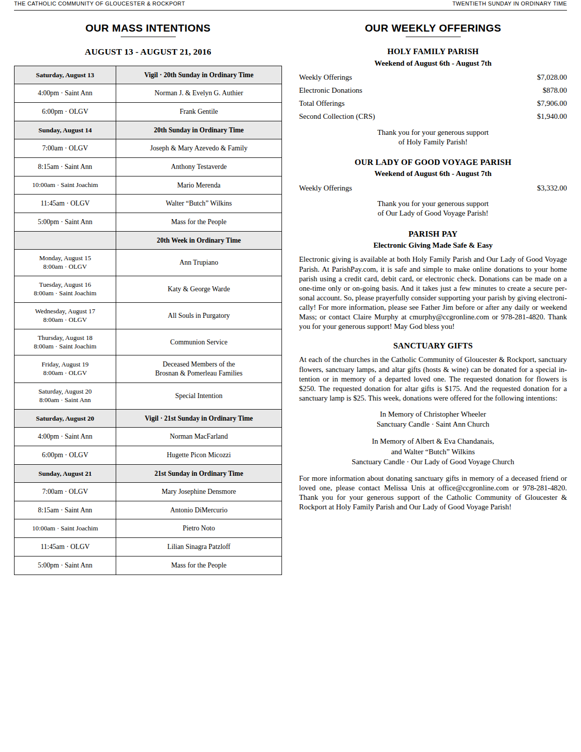The Catholic Community of Gloucester & Rockport Twentieth Sunday in Ordinary Time
OUR MASS INTENTIONS
AUGUST 13 - AUGUST 21, 2016
| Saturday, August 13 | Vigil · 20th Sunday in Ordinary Time |
| 4:00pm · Saint Ann | Norman J. & Evelyn G. Authier |
| 6:00pm · OLGV | Frank Gentile |
| Sunday, August 14 | 20th Sunday in Ordinary Time |
| 7:00am · OLGV | Joseph & Mary Azevedo & Family |
| 8:15am · Saint Ann | Anthony Testaverde |
| 10:00am · Saint Joachim | Mario Merenda |
| 11:45am · OLGV | Walter “Butch” Wilkins |
| 5:00pm · Saint Ann | Mass for the People |
| | 20th Week in Ordinary Time |
| Monday, August 15 8:00am · OLGV | Ann Trupiano |
| Tuesday, August 16 8:00am · Saint Joachim | Katy & George Warde |
| Wednesday, August 17 8:00am · OLGV | All Souls in Purgatory |
| Thursday, August 18 8:00am · Saint Joachim | Communion Service |
| Friday, August 19 8:00am · OLGV | Deceased Members of the Brosnan & Pomerleau Families |
| Saturday, August 20 8:00am · Saint Ann | Special Intention |
| Saturday, August 20 | Vigil · 21st Sunday in Ordinary Time |
| 4:00pm · Saint Ann | Norman MacFarland |
| 6:00pm · OLGV | Hugette Picon Micozzi |
| Sunday, August 21 | 21st Sunday in Ordinary Time |
| 7:00am · OLGV | Mary Josephine Densmore |
| 8:15am · Saint Ann | Antonio DiMercurio |
| 10:00am · Saint Joachim | Pietro Noto |
| 11:45am · OLGV | Lilian Sinagra Patzloff |
| 5:00pm · Saint Ann | Mass for the People |
OUR WEEKLY OFFERINGS
HOLY FAMILY PARISH
Weekend of August 6th - August 7th
Weekly Offerings$7,028.00
Electronic Donations$878.00
Total Offerings$7,906.00
Second Collection (CRS)$1,940.00
Thank you for your generous support
of Holy Family Parish!
OUR LADY OF GOOD VOYAGE PARISH
Weekend of August 6th - August 7th
Weekly Offerings$3,332.00
Thank you for your generous support
of Our Lady of Good Voyage Parish!
PARISH PAY
Electronic Giving Made Safe & Easy
Electronic giving is available at both Holy Family Parish and Our Lady of Good Voyage Parish. At ParishPay.com, it is safe and simple to make online donations to your home parish using a credit card, debit card, or electronic check. Donations can be made on a one-time only or on-going basis. And it takes just a few minutes to create a secure personal account. So, please prayerfully consider supporting your parish by giving electronically! For more information, please see Father Jim before or after any daily or weekend Mass; or contact Claire Murphy at cmurphy@ccgronline.com or 978-281-4820. Thank you for your generous support! May God bless you!
SANCTUARY GIFTS
At each of the churches in the Catholic Community of Gloucester & Rockport, sanctuary flowers, sanctuary lamps, and altar gifts (hosts & wine) can be donated for a special intention or in memory of a departed loved one. The requested donation for flowers is $250. The requested donation for altar gifts is $175. And the requested donation for a sanctuary lamp is $25. This week, donations were offered for the following intentions:
In Memory of Christopher Wheeler
Sanctuary Candle · Saint Ann Church
In Memory of Albert & Eva Chandanais,
and Walter “Butch” Wilkins
Sanctuary Candle · Our Lady of Good Voyage Church
For more information about donating sanctuary gifts in memory of a deceased friend or loved one, please contact Melissa Unis at office@ccgronline.com or 978-281-4820. Thank you for your generous support of the Catholic Community of Gloucester & Rockport at Holy Family Parish and Our Lady of Good Voyage Parish!